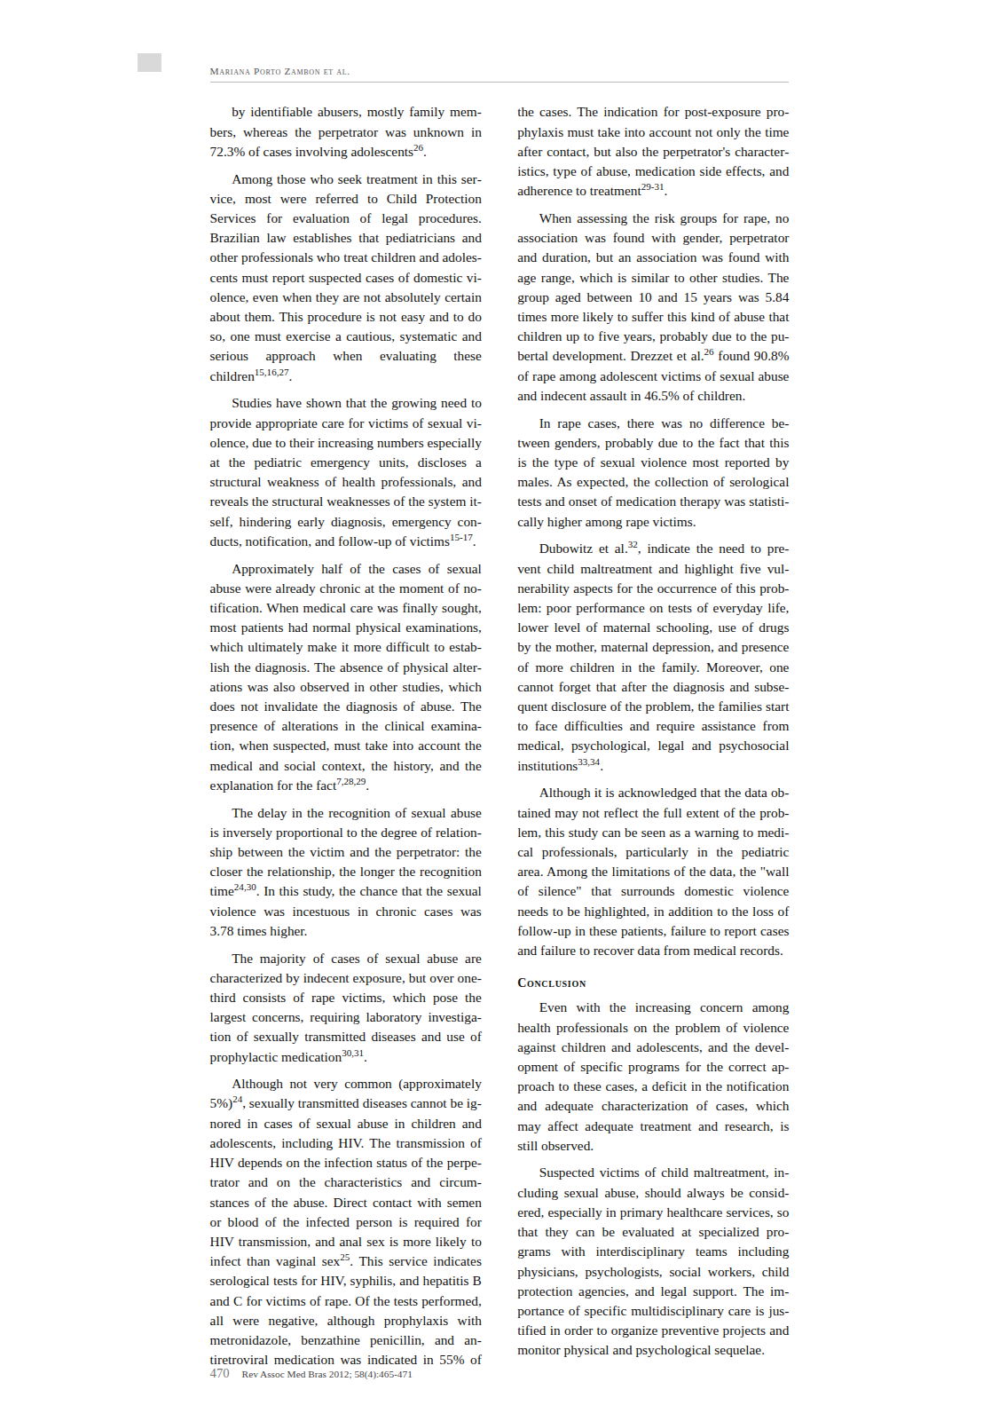Mariana Porto Zambon et al.
by identifiable abusers, mostly family members, whereas the perpetrator was unknown in 72.3% of cases involving adolescents26.
Among those who seek treatment in this service, most were referred to Child Protection Services for evaluation of legal procedures. Brazilian law establishes that pediatricians and other professionals who treat children and adolescents must report suspected cases of domestic violence, even when they are not absolutely certain about them. This procedure is not easy and to do so, one must exercise a cautious, systematic and serious approach when evaluating these children15,16,27.
Studies have shown that the growing need to provide appropriate care for victims of sexual violence, due to their increasing numbers especially at the pediatric emergency units, discloses a structural weakness of health professionals, and reveals the structural weaknesses of the system itself, hindering early diagnosis, emergency conducts, notification, and follow-up of victims15-17.
Approximately half of the cases of sexual abuse were already chronic at the moment of notification. When medical care was finally sought, most patients had normal physical examinations, which ultimately make it more difficult to establish the diagnosis. The absence of physical alterations was also observed in other studies, which does not invalidate the diagnosis of abuse. The presence of alterations in the clinical examination, when suspected, must take into account the medical and social context, the history, and the explanation for the fact7,28,29.
The delay in the recognition of sexual abuse is inversely proportional to the degree of relationship between the victim and the perpetrator: the closer the relationship, the longer the recognition time24,30. In this study, the chance that the sexual violence was incestuous in chronic cases was 3.78 times higher.
The majority of cases of sexual abuse are characterized by indecent exposure, but over one-third consists of rape victims, which pose the largest concerns, requiring laboratory investigation of sexually transmitted diseases and use of prophylactic medication30,31.
Although not very common (approximately 5%)24, sexually transmitted diseases cannot be ignored in cases of sexual abuse in children and adolescents, including HIV. The transmission of HIV depends on the infection status of the perpetrator and on the characteristics and circumstances of the abuse. Direct contact with semen or blood of the infected person is required for HIV transmission, and anal sex is more likely to infect than vaginal sex25. This service indicates serological tests for HIV, syphilis, and hepatitis B and C for victims of rape. Of the tests performed, all were negative, although prophylaxis with metronidazole, benzathine penicillin, and antiretroviral medication was indicated in 55% of the cases. The indication for post-exposure prophylaxis must take into account not only the time after contact, but also the perpetrator's characteristics, type of abuse, medication side effects, and adherence to treatment29-31.
When assessing the risk groups for rape, no association was found with gender, perpetrator and duration, but an association was found with age range, which is similar to other studies. The group aged between 10 and 15 years was 5.84 times more likely to suffer this kind of abuse that children up to five years, probably due to the pubertal development. Drezzet et al.26 found 90.8% of rape among adolescent victims of sexual abuse and indecent assault in 46.5% of children.
In rape cases, there was no difference between genders, probably due to the fact that this is the type of sexual violence most reported by males. As expected, the collection of serological tests and onset of medication therapy was statistically higher among rape victims.
Dubowitz et al.32, indicate the need to prevent child maltreatment and highlight five vulnerability aspects for the occurrence of this problem: poor performance on tests of everyday life, lower level of maternal schooling, use of drugs by the mother, maternal depression, and presence of more children in the family. Moreover, one cannot forget that after the diagnosis and subsequent disclosure of the problem, the families start to face difficulties and require assistance from medical, psychological, legal and psychosocial institutions33,34.
Although it is acknowledged that the data obtained may not reflect the full extent of the problem, this study can be seen as a warning to medical professionals, particularly in the pediatric area. Among the limitations of the data, the "wall of silence" that surrounds domestic violence needs to be highlighted, in addition to the loss of follow-up in these patients, failure to report cases and failure to recover data from medical records.
Conclusion
Even with the increasing concern among health professionals on the problem of violence against children and adolescents, and the development of specific programs for the correct approach to these cases, a deficit in the notification and adequate characterization of cases, which may affect adequate treatment and research, is still observed.
Suspected victims of child maltreatment, including sexual abuse, should always be considered, especially in primary healthcare services, so that they can be evaluated at specialized programs with interdisciplinary teams including physicians, psychologists, social workers, child protection agencies, and legal support. The importance of specific multidisciplinary care is justified in order to organize preventive projects and monitor physical and psychological sequelae.
470 Rev Assoc Med Bras 2012; 58(4):465-471